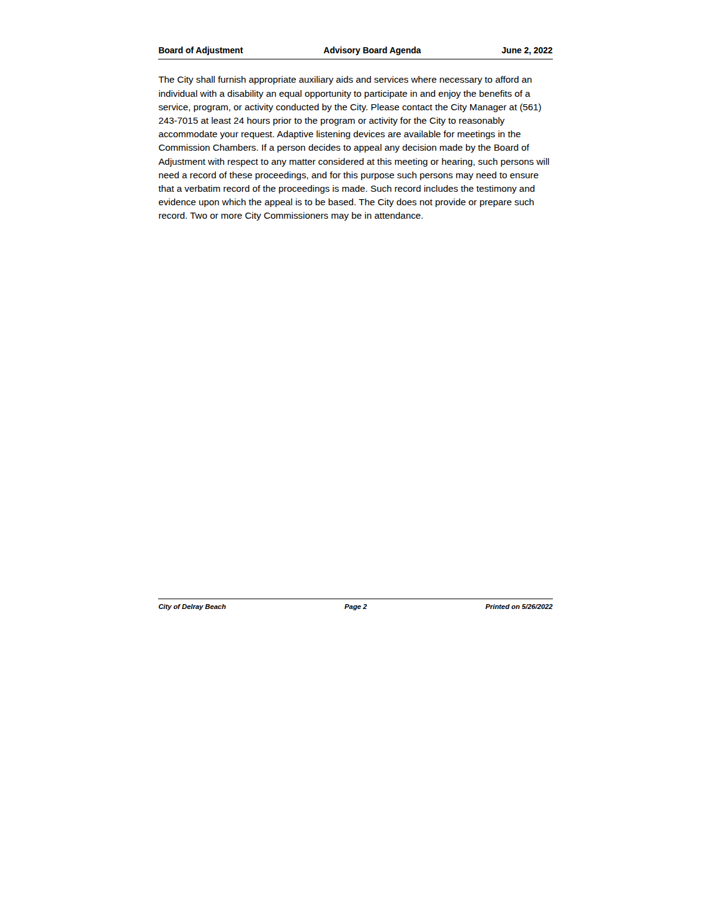Board of Adjustment Advisory Board Agenda June 2, 2022
The City shall furnish appropriate auxiliary aids and services where necessary to afford an individual with a disability an equal opportunity to participate in and enjoy the benefits of a service, program, or activity conducted by the City. Please contact the City Manager at (561) 243-7015 at least 24 hours prior to the program or activity for the City to reasonably accommodate your request. Adaptive listening devices are available for meetings in the Commission Chambers. If a person decides to appeal any decision made by the Board of Adjustment with respect to any matter considered at this meeting or hearing, such persons will need a record of these proceedings, and for this purpose such persons may need to ensure that a verbatim record of the proceedings is made. Such record includes the testimony and evidence upon which the appeal is to be based. The City does not provide or prepare such record. Two or more City Commissioners may be in attendance.
City of Delray Beach Page 2 Printed on 5/26/2022